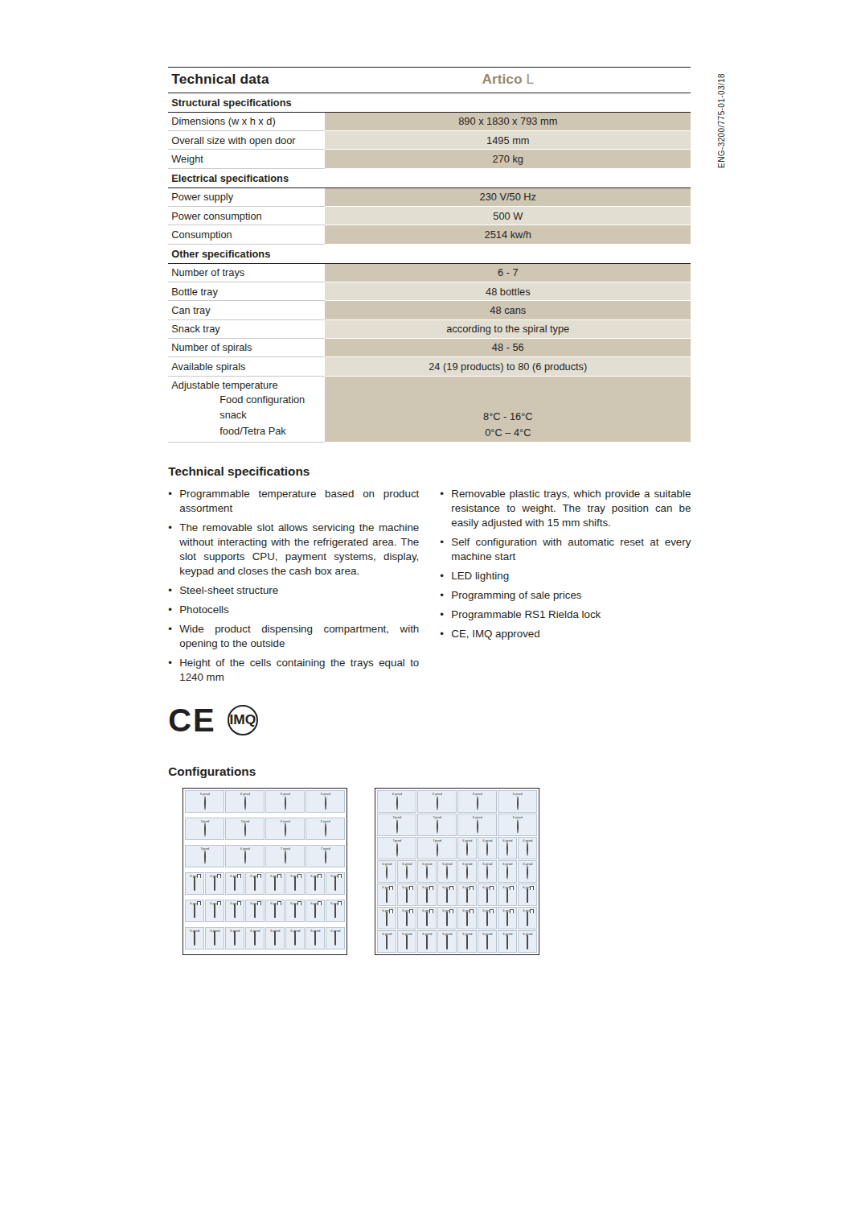ENG-3200/775-01-03/18
| Technical data | Artico L |
| Structural specifications | |
| Dimensions (w x h x d) | 890 x 1830 x 793 mm |
| Overall size with open door | 1495 mm |
| Weight | 270 kg |
| Electrical specifications | |
| Power supply | 230 V/50 Hz |
| Power consumption | 500 W |
| Consumption | 2514 kw/h |
| Other specifications | |
| Number of trays | 6 - 7 |
| Bottle tray | 48 bottles |
| Can tray | 48 cans |
| Snack tray | according to the spiral type |
| Number of spirals | 48 - 56 |
| Available spirals | 24 (19 products) to 80 (6 products) |
| Adjustable temperature Food configuration snack food/Tetra Pak | 8°C - 16°C 0°C – 4°C |
Technical specifications
Programmable temperature based on product assortment
The removable slot allows servicing the machine without interacting with the refrigerated area. The slot supports CPU, payment systems, display, keypad and closes the cash box area.
Steel-sheet structure
Photocells
Wide product dispensing compartment, with opening to the outside
Height of the cells containing the trays equal to 1240 mm
Removable plastic trays, which provide a suitable resistance to weight. The tray position can be easily adjusted with 15 mm shifts.
Self configuration with automatic reset at every machine start
LED lighting
Programming of sale prices
Programmable RS1 Rielda lock
CE, IMQ approved
CE IMQ
Configurations
6 prod
6 prod
6 prod
6 prod
7prod
7prod
6 prod
6 prod
7prod
6 prod
7 prod
7 prod
6 prod
6 prod
6 prod
6 prod
6 prod
6 prod
6 prod
6 prod
6 prod
6 prod
6 prod
6 prod
6 prod
6 prod
6 prod
6 prod
6 prod
6 prod
6 prod
6 prod
6 prod
6 prod
6 prod
6 prod
6 prod
6 prod
6 prod
6 prod
7prod
7prod
6 prod
6 prod
7prod
7prod
6 prod
6 prod
6 prod
6 prod
6 prod
6 prod
6 prod
6 prod
6 prod
6 prod
6 prod
6 prod
6 prod
6 prod
6 prod
6 prod
6 prod
6 prod
6 prod
6 prod
6 prod
6 prod
6 prod
6 prod
6 prod
6 prod
6 prod
6 prod
6 prod
6 prod
6 prod
6 prod
6 prod
6 prod
6 prod
6 prod